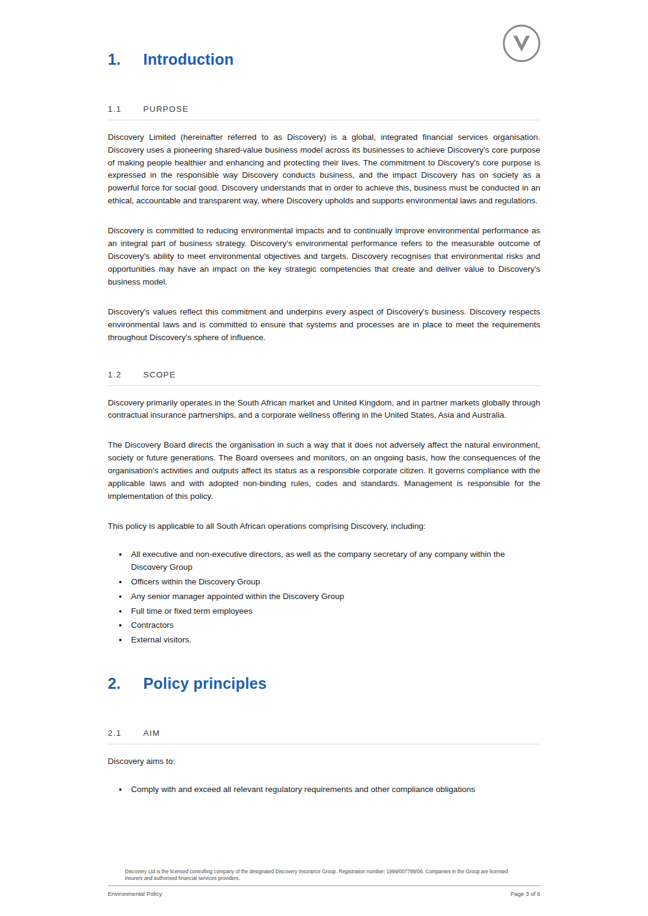1. Introduction
1.1 PURPOSE
Discovery Limited (hereinafter referred to as Discovery) is a global, integrated financial services organisation. Discovery uses a pioneering shared-value business model across its businesses to achieve Discovery's core purpose of making people healthier and enhancing and protecting their lives. The commitment to Discovery's core purpose is expressed in the responsible way Discovery conducts business, and the impact Discovery has on society as a powerful force for social good. Discovery understands that in order to achieve this, business must be conducted in an ethical, accountable and transparent way, where Discovery upholds and supports environmental laws and regulations.
Discovery is committed to reducing environmental impacts and to continually improve environmental performance as an integral part of business strategy. Discovery's environmental performance refers to the measurable outcome of Discovery's ability to meet environmental objectives and targets. Discovery recognises that environmental risks and opportunities may have an impact on the key strategic competencies that create and deliver value to Discovery's business model.
Discovery's values reflect this commitment and underpins every aspect of Discovery's business. Discovery respects environmental laws and is committed to ensure that systems and processes are in place to meet the requirements throughout Discovery's sphere of influence.
1.2 SCOPE
Discovery primarily operates in the South African market and United Kingdom, and in partner markets globally through contractual insurance partnerships, and a corporate wellness offering in the United States, Asia and Australia.
The Discovery Board directs the organisation in such a way that it does not adversely affect the natural environment, society or future generations. The Board oversees and monitors, on an ongoing basis, how the consequences of the organisation's activities and outputs affect its status as a responsible corporate citizen. It governs compliance with the applicable laws and with adopted non-binding rules, codes and standards. Management is responsible for the implementation of this policy.
This policy is applicable to all South African operations comprising Discovery, including:
All executive and non-executive directors, as well as the company secretary of any company within the Discovery Group
Officers within the Discovery Group
Any senior manager appointed within the Discovery Group
Full time or fixed term employees
Contractors
External visitors.
2. Policy principles
2.1 AIM
Discovery aims to:
Comply with and exceed all relevant regulatory requirements and other compliance obligations
Discovery Ltd is the licensed controlling company of the designated Discovery Insurance Group. Registration number: 1999/007789/06. Companies in the Group are licensed insurers and authorised financial services providers.
Environmental Policy Page 3 of 6